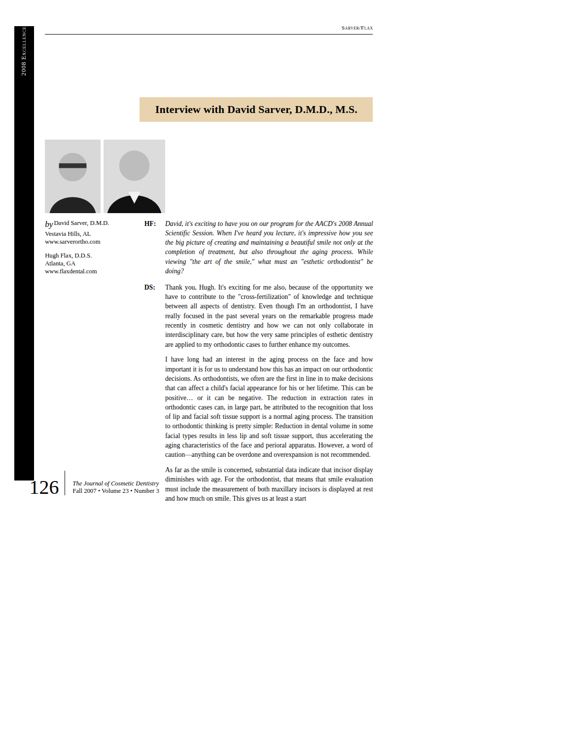2008 Excellence
Sarver/Flax
Interview with David Sarver, D.M.D., M.S.
by David Sarver, D.M.D.
Vestavia Hills, AL
www.sarverortho.com
Hugh Flax, D.D.S.
Atlanta, GA
www.flaxdental.com
HF:
David, it's exciting to have you on our program for the AACD's 2008 Annual Scientific Session. When I've heard you lecture, it's impressive how you see the big picture of creating and maintaining a beautiful smile not only at the completion of treatment, but also throughout the aging process. While viewing "the art of the smile," what must an "esthetic orthodontist" be doing?
DS:
Thank you, Hugh. It's exciting for me also, because of the opportunity we have to contribute to the "cross-fertilization" of knowledge and technique between all aspects of dentistry. Even though I'm an orthodontist, I have really focused in the past several years on the remarkable progress made recently in cosmetic dentistry and how we can not only collaborate in interdisciplinary care, but how the very same principles of esthetic dentistry are applied to my orthodontic cases to further enhance my outcomes.
I have long had an interest in the aging process on the face and how important it is for us to understand how this has an impact on our orthodontic decisions. As orthodontists, we often are the first in line in to make decisions that can affect a child's facial appearance for his or her lifetime. This can be positive… or it can be negative. The reduction in extraction rates in orthodontic cases can, in large part, be attributed to the recognition that loss of lip and facial soft tissue support is a normal aging process. The transition to orthodontic thinking is pretty simple: Reduction in dental volume in some facial types results in less lip and soft tissue support, thus accelerating the aging characteristics of the face and perioral apparatus. However, a word of caution—anything can be overdone and overexpansion is not recommended.
As far as the smile is concerned, substantial data indicate that incisor display diminishes with age. For the orthodontist, that means that smile evaluation must include the measurement of both maxillary incisors is displayed at rest and how much on smile. This gives us at least a start
126
The Journal of Cosmetic Dentistry
Fall 2007 • Volume 23 • Number 3